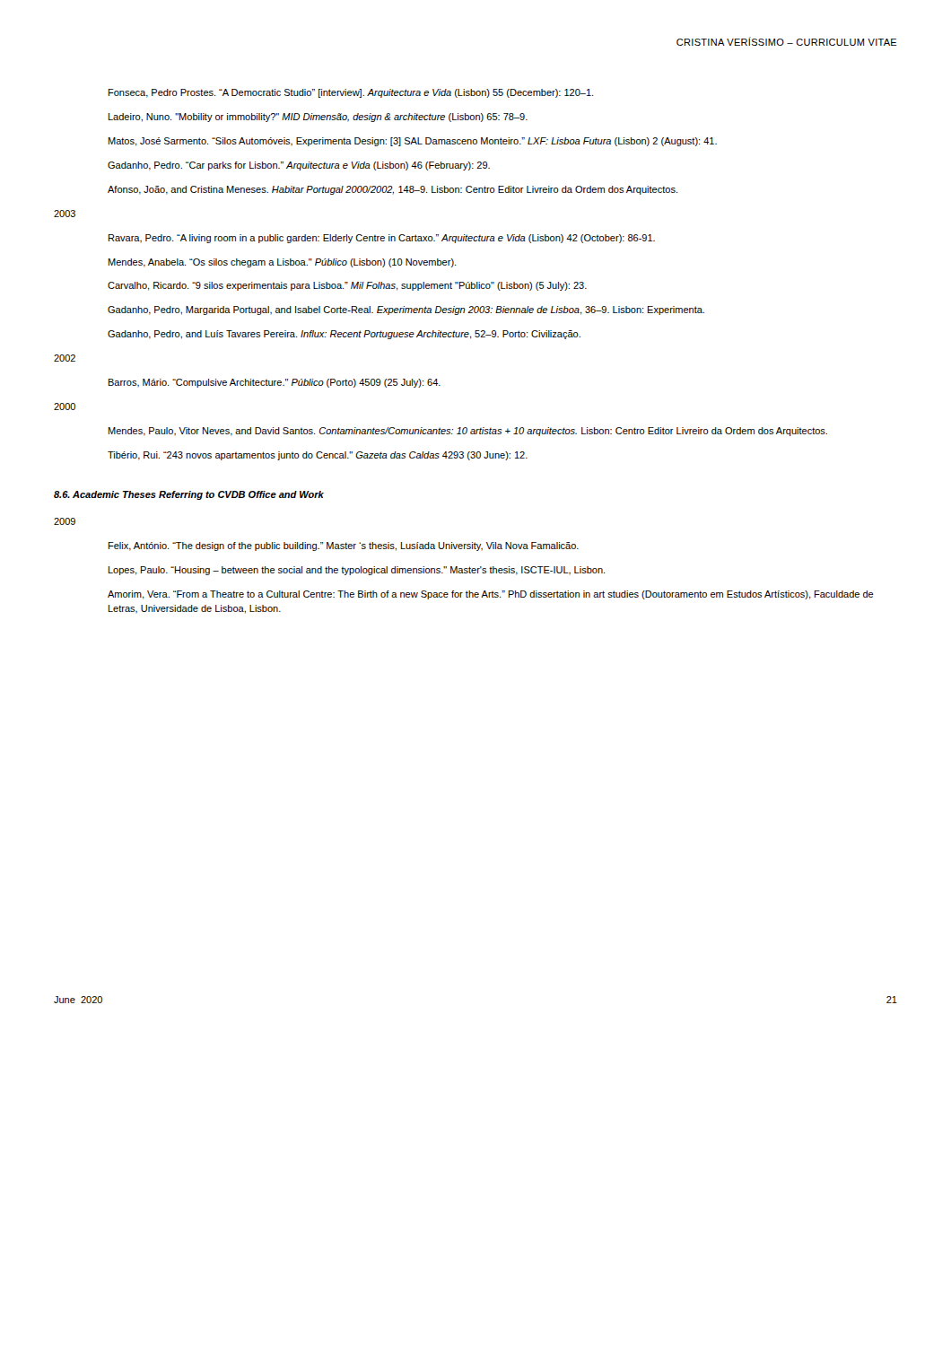CRISTINA VERÍSSIMO – CURRICULUM VITAE
Fonseca, Pedro Prostes. “A Democratic Studio” [interview]. Arquitectura e Vida (Lisbon) 55 (December): 120–1.
Ladeiro, Nuno. "Mobility or immobility?" MID Dimensão, design & architecture (Lisbon) 65: 78–9.
Matos, José Sarmento. “Silos Automóveis, Experimenta Design: [3] SAL Damasceno Monteiro.” LXF: Lisboa Futura (Lisbon) 2 (August): 41.
Gadanho, Pedro. “Car parks for Lisbon.” Arquitectura e Vida (Lisbon) 46 (February): 29.
Afonso, João, and Cristina Meneses. Habitar Portugal 2000/2002, 148–9. Lisbon: Centro Editor Livreiro da Ordem dos Arquitectos.
2003
Ravara, Pedro. “A living room in a public garden: Elderly Centre in Cartaxo.” Arquitectura e Vida (Lisbon) 42 (October): 86-91.
Mendes, Anabela. “Os silos chegam a Lisboa." Público (Lisbon) (10 November).
Carvalho, Ricardo. “9 silos experimentais para Lisboa.” Mil Folhas, supplement "Público" (Lisbon) (5 July): 23.
Gadanho, Pedro, Margarida Portugal, and Isabel Corte-Real. Experimenta Design 2003: Biennale de Lisboa, 36–9. Lisbon: Experimenta.
Gadanho, Pedro, and Luís Tavares Pereira. Influx: Recent Portuguese Architecture, 52–9. Porto: Civilização.
2002
Barros, Mário. “Compulsive Architecture." Público (Porto) 4509 (25 July): 64.
2000
Mendes, Paulo, Vitor Neves, and David Santos. Contaminantes/Comunicantes: 10 artistas + 10 arquitectos. Lisbon: Centro Editor Livreiro da Ordem dos Arquitectos.
Tibério, Rui. “243 novos apartamentos junto do Cencal." Gazeta das Caldas 4293 (30 June): 12.
8.6. Academic Theses Referring to CVDB Office and Work
2009
Felix, António. “The design of the public building.” Master ‘s thesis, Lusíada University, Vila Nova Famalicão.
Lopes, Paulo. “Housing – between the social and the typological dimensions." Master's thesis, ISCTE-IUL, Lisbon.
Amorim, Vera. “From a Theatre to a Cultural Centre: The Birth of a new Space for the Arts.” PhD dissertation in art studies (Doutoramento em Estudos Artísticos), Faculdade de Letras, Universidade de Lisboa, Lisbon.
June 2020 21